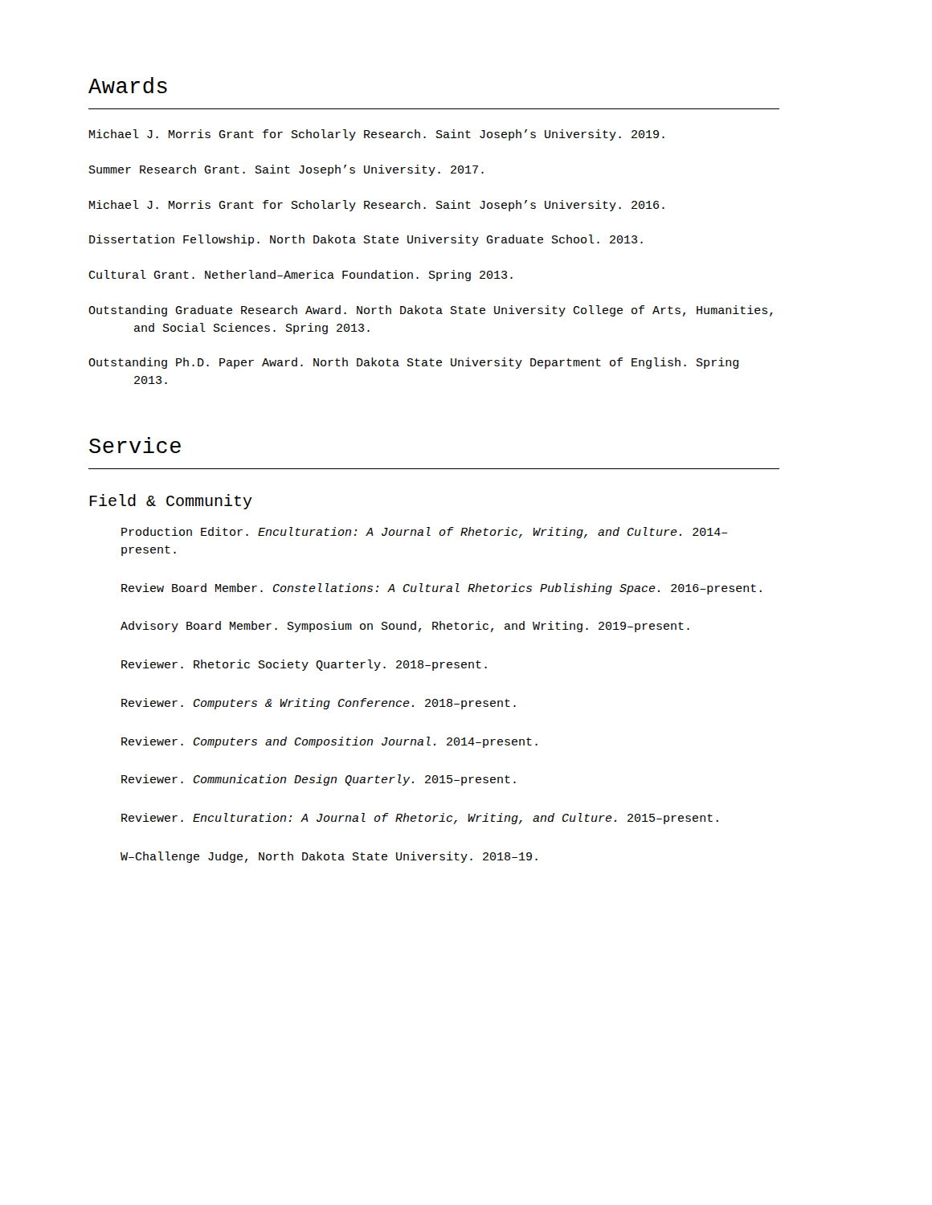Awards
Michael J. Morris Grant for Scholarly Research. Saint Joseph’s University. 2019.
Summer Research Grant. Saint Joseph’s University. 2017.
Michael J. Morris Grant for Scholarly Research. Saint Joseph’s University. 2016.
Dissertation Fellowship. North Dakota State University Graduate School. 2013.
Cultural Grant. Netherland–America Foundation. Spring 2013.
Outstanding Graduate Research Award. North Dakota State University College of Arts, Humanities, and Social Sciences. Spring 2013.
Outstanding Ph.D. Paper Award. North Dakota State University Department of English. Spring 2013.
Service
Field & Community
Production Editor. Enculturation: A Journal of Rhetoric, Writing, and Culture. 2014–present.
Review Board Member. Constellations: A Cultural Rhetorics Publishing Space. 2016–present.
Advisory Board Member. Symposium on Sound, Rhetoric, and Writing. 2019–present.
Reviewer. Rhetoric Society Quarterly. 2018–present.
Reviewer. Computers & Writing Conference. 2018–present.
Reviewer. Computers and Composition Journal. 2014–present.
Reviewer. Communication Design Quarterly. 2015–present.
Reviewer. Enculturation: A Journal of Rhetoric, Writing, and Culture. 2015–present.
W–Challenge Judge, North Dakota State University. 2018–19.